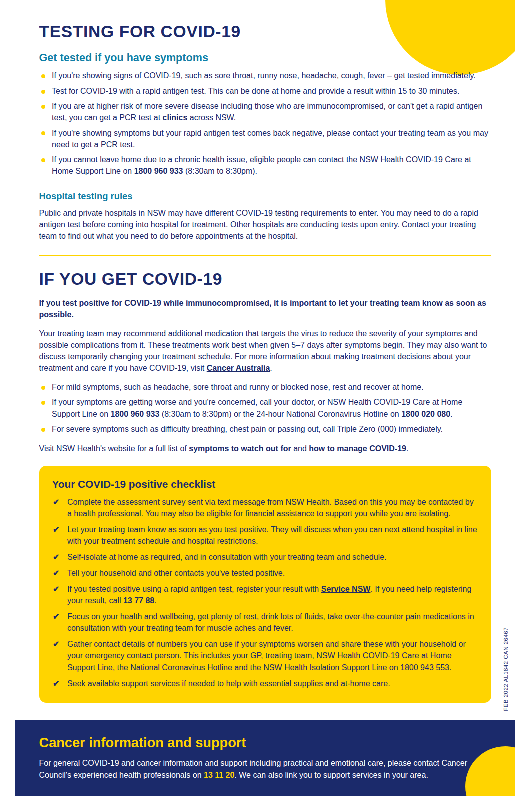Testing for COVID-19
Get tested if you have symptoms
If you're showing signs of COVID-19, such as sore throat, runny nose, headache, cough, fever – get tested immediately.
Test for COVID-19 with a rapid antigen test. This can be done at home and provide a result within 15 to 30 minutes.
If you are at higher risk of more severe disease including those who are immunocompromised, or can't get a rapid antigen test, you can get a PCR test at clinics across NSW.
If you're showing symptoms but your rapid antigen test comes back negative, please contact your treating team as you may need to get a PCR test.
If you cannot leave home due to a chronic health issue, eligible people can contact the NSW Health COVID-19 Care at Home Support Line on 1800 960 933 (8:30am to 8:30pm).
Hospital testing rules
Public and private hospitals in NSW may have different COVID-19 testing requirements to enter. You may need to do a rapid antigen test before coming into hospital for treatment. Other hospitals are conducting tests upon entry. Contact your treating team to find out what you need to do before appointments at the hospital.
If you get COVID-19
If you test positive for COVID-19 while immunocompromised, it is important to let your treating team know as soon as possible.
Your treating team may recommend additional medication that targets the virus to reduce the severity of your symptoms and possible complications from it. These treatments work best when given 5–7 days after symptoms begin. They may also want to discuss temporarily changing your treatment schedule. For more information about making treatment decisions about your treatment and care if you have COVID-19, visit Cancer Australia.
For mild symptoms, such as headache, sore throat and runny or blocked nose, rest and recover at home.
If your symptoms are getting worse and you're concerned, call your doctor, or NSW Health COVID-19 Care at Home Support Line on 1800 960 933 (8:30am to 8:30pm) or the 24-hour National Coronavirus Hotline on 1800 020 080.
For severe symptoms such as difficulty breathing, chest pain or passing out, call Triple Zero (000) immediately.
Visit NSW Health's website for a full list of symptoms to watch out for and how to manage COVID-19.
Your COVID-19 positive checklist
Complete the assessment survey sent via text message from NSW Health. Based on this you may be contacted by a health professional. You may also be eligible for financial assistance to support you while you are isolating.
Let your treating team know as soon as you test positive. They will discuss when you can next attend hospital in line with your treatment schedule and hospital restrictions.
Self-isolate at home as required, and in consultation with your treating team and schedule.
Tell your household and other contacts you've tested positive.
If you tested positive using a rapid antigen test, register your result with Service NSW. If you need help registering your result, call 13 77 88.
Focus on your health and wellbeing, get plenty of rest, drink lots of fluids, take over-the-counter pain medications in consultation with your treating team for muscle aches and fever.
Gather contact details of numbers you can use if your symptoms worsen and share these with your household or your emergency contact person. This includes your GP, treating team, NSW Health COVID-19 Care at Home Support Line, the National Coronavirus Hotline and the NSW Health Isolation Support Line on 1800 943 553.
Seek available support services if needed to help with essential supplies and at-home care.
FEB 2022 AL1842 CAN 26467
Cancer information and support
For general COVID-19 and cancer information and support including practical and emotional care, please contact Cancer Council's experienced health professionals on 13 11 20. We can also link you to support services in your area.